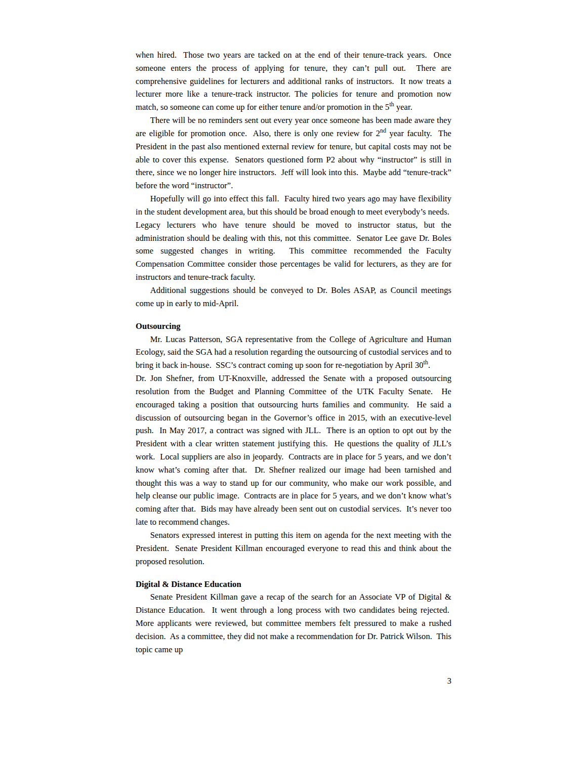when hired. Those two years are tacked on at the end of their tenure-track years. Once someone enters the process of applying for tenure, they can’t pull out. There are comprehensive guidelines for lecturers and additional ranks of instructors. It now treats a lecturer more like a tenure-track instructor. The policies for tenure and promotion now match, so someone can come up for either tenure and/or promotion in the 5th year.
There will be no reminders sent out every year once someone has been made aware they are eligible for promotion once. Also, there is only one review for 2nd year faculty. The President in the past also mentioned external review for tenure, but capital costs may not be able to cover this expense. Senators questioned form P2 about why “instructor” is still in there, since we no longer hire instructors. Jeff will look into this. Maybe add “tenure-track” before the word “instructor”.
Hopefully will go into effect this fall. Faculty hired two years ago may have flexibility in the student development area, but this should be broad enough to meet everybody’s needs. Legacy lecturers who have tenure should be moved to instructor status, but the administration should be dealing with this, not this committee. Senator Lee gave Dr. Boles some suggested changes in writing. This committee recommended the Faculty Compensation Committee consider those percentages be valid for lecturers, as they are for instructors and tenure-track faculty.
Additional suggestions should be conveyed to Dr. Boles ASAP, as Council meetings come up in early to mid-April.
Outsourcing
Mr. Lucas Patterson, SGA representative from the College of Agriculture and Human Ecology, said the SGA had a resolution regarding the outsourcing of custodial services and to bring it back in-house. SSC’s contract coming up soon for re-negotiation by April 30th.
Dr. Jon Shefner, from UT-Knoxville, addressed the Senate with a proposed outsourcing resolution from the Budget and Planning Committee of the UTK Faculty Senate. He encouraged taking a position that outsourcing hurts families and community. He said a discussion of outsourcing began in the Governor’s office in 2015, with an executive-level push. In May 2017, a contract was signed with JLL. There is an option to opt out by the President with a clear written statement justifying this. He questions the quality of JLL’s work. Local suppliers are also in jeopardy. Contracts are in place for 5 years, and we don’t know what’s coming after that. Dr. Shefner realized our image had been tarnished and thought this was a way to stand up for our community, who make our work possible, and help cleanse our public image. Contracts are in place for 5 years, and we don’t know what’s coming after that. Bids may have already been sent out on custodial services. It’s never too late to recommend changes.
Senators expressed interest in putting this item on agenda for the next meeting with the President. Senate President Killman encouraged everyone to read this and think about the proposed resolution.
Digital & Distance Education
Senate President Killman gave a recap of the search for an Associate VP of Digital & Distance Education. It went through a long process with two candidates being rejected. More applicants were reviewed, but committee members felt pressured to make a rushed decision. As a committee, they did not make a recommendation for Dr. Patrick Wilson. This topic came up
3